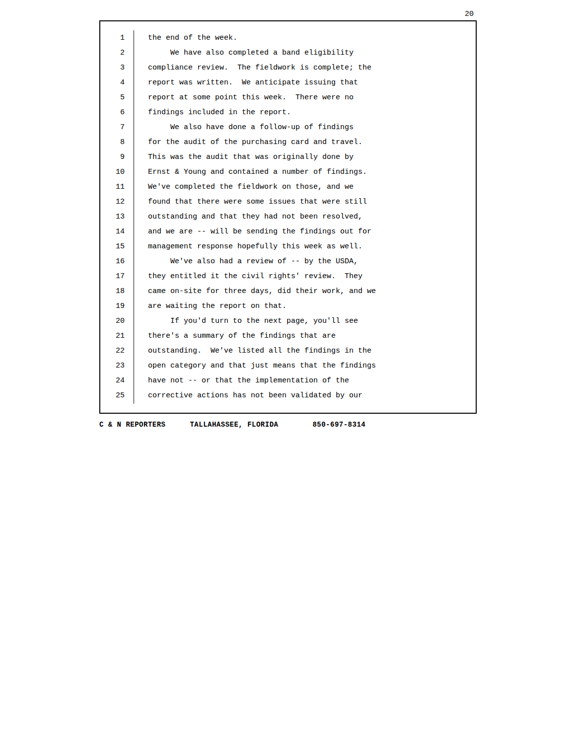20
| 1 2 3 4 5 6 7 8 9 10 11 12 13 14 15 16 17 18 19 20 21 22 23 24 25 | the end of the week. We have also completed a band eligibility compliance review. The fieldwork is complete; the report was written. We anticipate issuing that report at some point this week. There were no findings included in the report. We also have done a follow-up of findings for the audit of the purchasing card and travel. This was the audit that was originally done by Ernst & Young and contained a number of findings. We've completed the fieldwork on those, and we found that there were some issues that were still outstanding and that they had not been resolved, and we are -- will be sending the findings out for management response hopefully this week as well. We've also had a review of -- by the USDA, they entitled it the civil rights' review. They came on-site for three days, did their work, and we are waiting the report on that. If you'd turn to the next page, you'll see there's a summary of the findings that are outstanding. We've listed all the findings in the open category and that just means that the findings have not -- or that the implementation of the corrective actions has not been validated by our |
C & N REPORTERS TALLAHASSEE, FLORIDA 850-697-8314